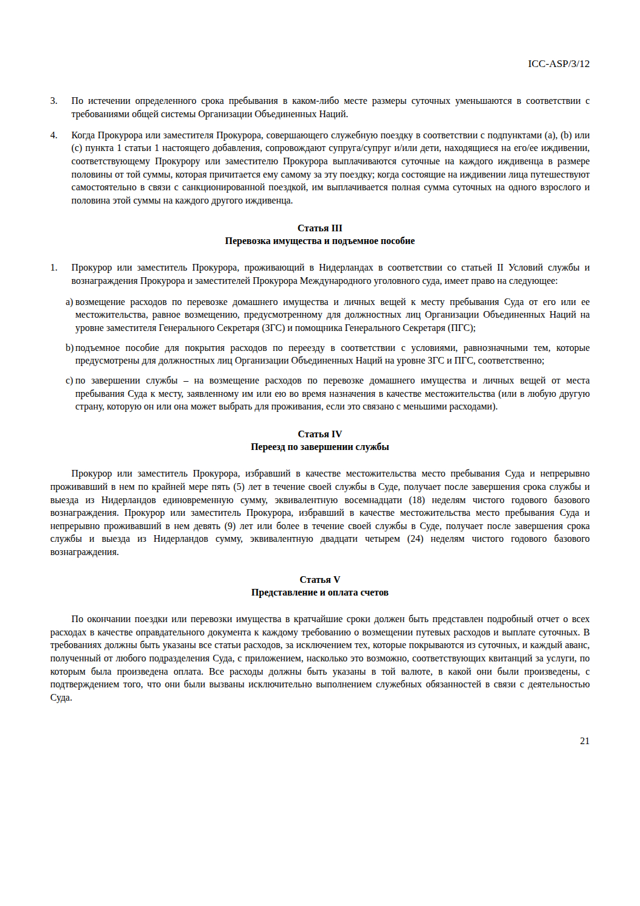ICC-ASP/3/12
3.
По истечении определенного срока пребывания в каком-либо месте размеры суточных уменьшаются в соответствии с требованиями общей системы Организации Объединенных Наций.
4.
Когда Прокурора или заместителя Прокурора, совершающего служебную поездку в соответствии с подпунктами (a), (b) или (c) пункта 1 статьи 1 настоящего добавления, сопровождают супруга/супруг и/или дети, находящиеся на его/ее иждивении, соответствующему Прокурору или заместителю Прокурора выплачиваются суточные на каждого иждивенца в размере половины от той суммы, которая причитается ему самому за эту поездку; когда состоящие на иждивении лица путешествуют самостоятельно в связи с санкционированной поездкой, им выплачивается полная сумма суточных на одного взрослого и половина этой суммы на каждого другого иждивенца.
Статья IIIПеревозка имущества и подъемное пособие
1.
Прокурор или заместитель Прокурора, проживающий в Нидерландах в соответствии со статьей II Условий службы и вознаграждения Прокурора и заместителей Прокурора Международного уголовного суда, имеет право на следующее:
a)
возмещение расходов по перевозке домашнего имущества и личных вещей к месту пребывания Суда от его или ее местожительства, равное возмещению, предусмотренному для должностных лиц Организации Объединенных Наций на уровне заместителя Генерального Секретаря (ЗГС) и помощника Генерального Секретаря (ПГС);
b)
подъемное пособие для покрытия расходов по переезду в соответствии с условиями, равнозначными тем, которые предусмотрены для должностных лиц Организации Объединенных Наций на уровне ЗГС и ПГС, соответственно;
c)
по завершении службы – на возмещение расходов по перевозке домашнего имущества и личных вещей от места пребывания Суда к месту, заявленному им или ею во время назначения в качестве местожительства (или в любую другую страну, которую он или она может выбрать для проживания, если это связано с меньшими расходами).
Статья IVПереезд по завершении службы
Прокурор или заместитель Прокурора, избравший в качестве местожительства место пребывания Суда и непрерывно проживавший в нем по крайней мере пять (5) лет в течение своей службы в Суде, получает после завершения срока службы и выезда из Нидерландов единовременную сумму, эквивалентную восемнадцати (18) неделям чистого годового базового вознаграждения. Прокурор или заместитель Прокурора, избравший в качестве местожительства место пребывания Суда и непрерывно проживавший в нем девять (9) лет или более в течение своей службы в Суде, получает после завершения срока службы и выезда из Нидерландов сумму, эквивалентную двадцати четырем (24) неделям чистого годового базового вознаграждения.
Статья VПредставление и оплата счетов
По окончании поездки или перевозки имущества в кратчайшие сроки должен быть представлен подробный отчет о всех расходах в качестве оправдательного документа к каждому требованию о возмещении путевых расходов и выплате суточных. В требованиях должны быть указаны все статьи расходов, за исключением тех, которые покрываются из суточных, и каждый аванс, полученный от любого подразделения Суда, с приложением, насколько это возможно, соответствующих квитанций за услуги, по которым была произведена оплата. Все расходы должны быть указаны в той валюте, в какой они были произведены, с подтверждением того, что они были вызваны исключительно выполнением служебных обязанностей в связи с деятельностью Суда.
21